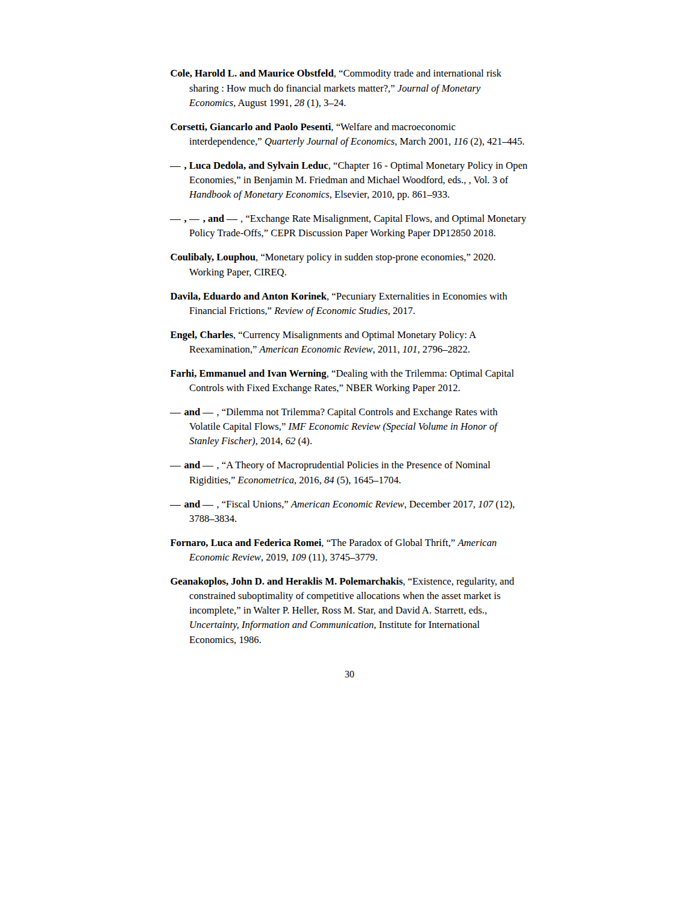Cole, Harold L. and Maurice Obstfeld, “Commodity trade and international risk sharing : How much do financial markets matter?,” Journal of Monetary Economics, August 1991, 28 (1), 3–24.
Corsetti, Giancarlo and Paolo Pesenti, “Welfare and macroeconomic interdependence,” Quarterly Journal of Economics, March 2001, 116 (2), 421–445.
, Luca Dedola, and Sylvain Leduc, “Chapter 16 - Optimal Monetary Policy in Open Economies,” in Benjamin M. Friedman and Michael Woodford, eds., , Vol. 3 of Handbook of Monetary Economics, Elsevier, 2010, pp. 861–933.
, , and , “Exchange Rate Misalignment, Capital Flows, and Optimal Monetary Policy Trade-Offs,” CEPR Discussion Paper Working Paper DP12850 2018.
Coulibaly, Louphou, “Monetary policy in sudden stop-prone economies,” 2020. Working Paper, CIREQ.
Davila, Eduardo and Anton Korinek, “Pecuniary Externalities in Economies with Financial Frictions,” Review of Economic Studies, 2017.
Engel, Charles, “Currency Misalignments and Optimal Monetary Policy: A Reexamination,” American Economic Review, 2011, 101, 2796–2822.
Farhi, Emmanuel and Ivan Werning, “Dealing with the Trilemma: Optimal Capital Controls with Fixed Exchange Rates,” NBER Working Paper 2012.
and , “Dilemma not Trilemma? Capital Controls and Exchange Rates with Volatile Capital Flows,” IMF Economic Review (Special Volume in Honor of Stanley Fischer), 2014, 62 (4).
and , “A Theory of Macroprudential Policies in the Presence of Nominal Rigidities,” Econometrica, 2016, 84 (5), 1645–1704.
and , “Fiscal Unions,” American Economic Review, December 2017, 107 (12), 3788–3834.
Fornaro, Luca and Federica Romei, “The Paradox of Global Thrift,” American Economic Review, 2019, 109 (11), 3745–3779.
Geanakoplos, John D. and Heraklis M. Polemarchakis, “Existence, regularity, and constrained suboptimality of competitive allocations when the asset market is incomplete,” in Walter P. Heller, Ross M. Star, and David A. Starrett, eds., Uncertainty, Information and Communication, Institute for International Economics, 1986.
30